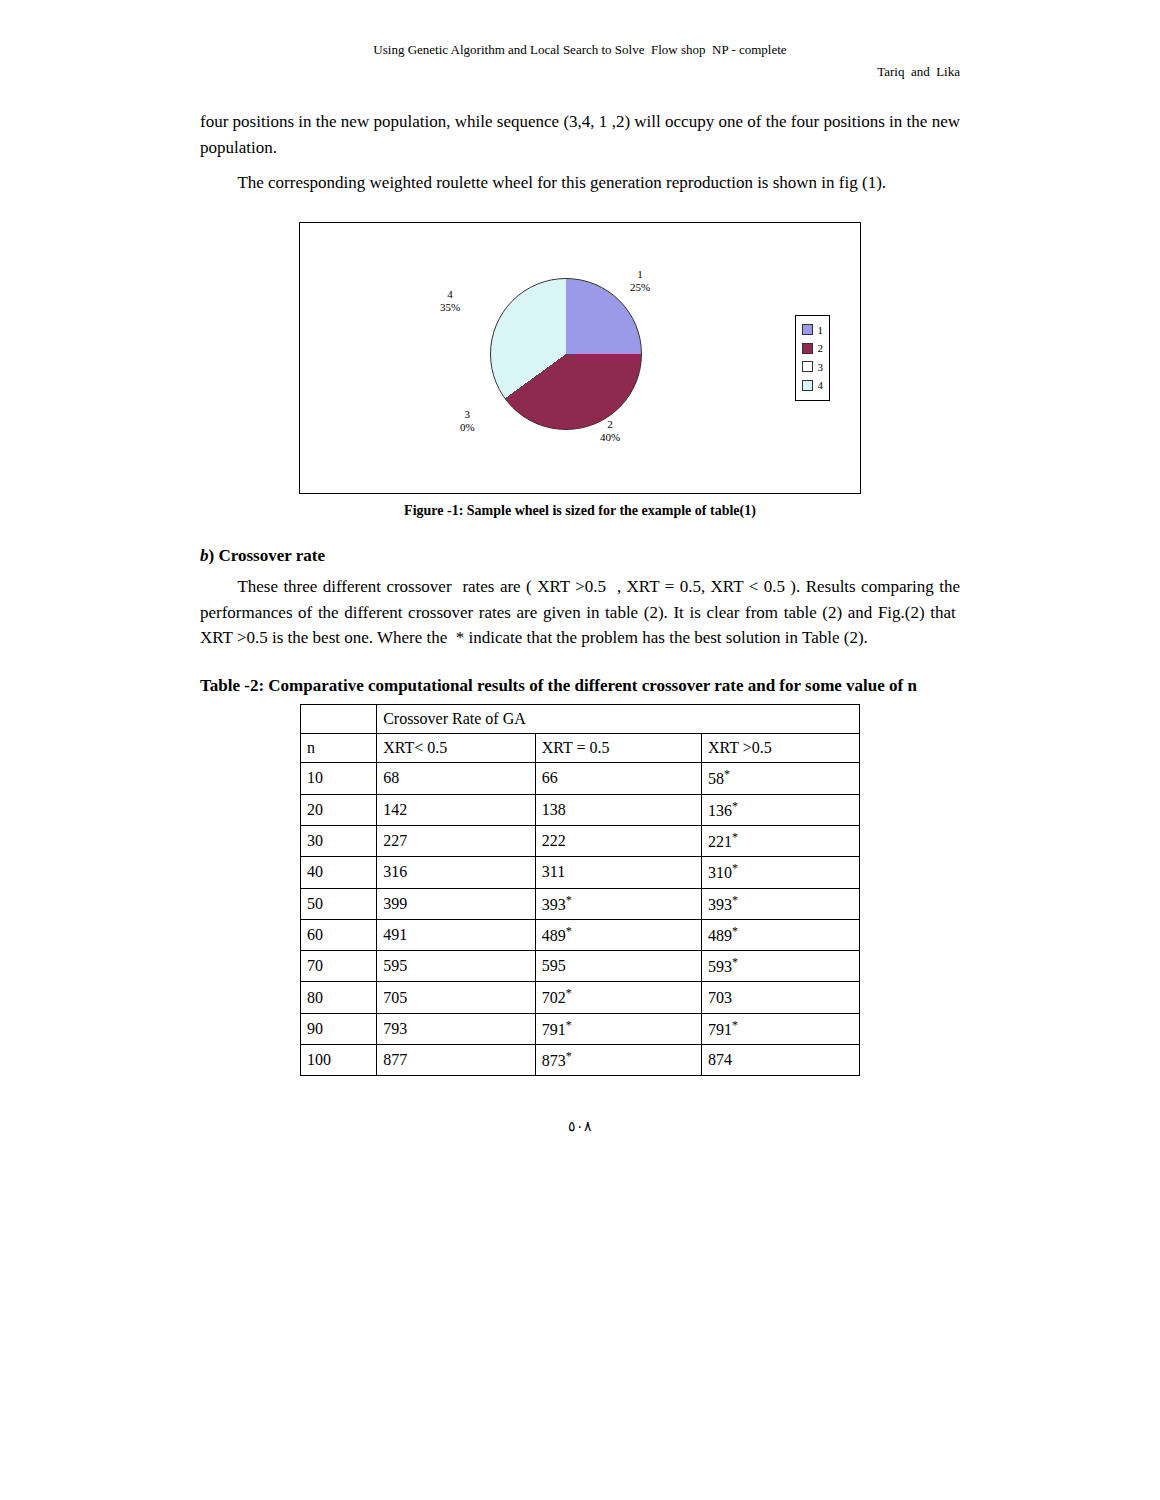Using Genetic Algorithm and Local Search to Solve Flow shop NP - complete
Tariq and Lika
four positions in the new population, while sequence (3,4, 1 ,2) will occupy one of the four positions in the new population.
The corresponding weighted roulette wheel for this generation reproduction is shown in fig (1).
1
25%
2
40%
3
0%
4
35%
1
2
3
4
Figure -1: Sample wheel is sized for the example of table(1)
b) Crossover rate
These three different crossover rates are ( XRT >0.5 , XRT = 0.5, XRT < 0.5 ). Results comparing the performances of the different crossover rates are given in table (2). It is clear from table (2) and Fig.(2) that XRT >0.5 is the best one. Where the * indicate that the problem has the best solution in Table (2).
Table -2: Comparative computational results of the different crossover rate and for some value of n
| | Crossover Rate of GA |
| n | XRT< 0.5 | XRT = 0.5 | XRT >0.5 |
| 10 | 68 | 66 | 58 * |
| 20 | 142 | 138 | 136 * |
| 30 | 227 | 222 | 221 * |
| 40 | 316 | 311 | 310 * |
| 50 | 399 | 393 * | 393 * |
| 60 | 491 | 489 * | 489 * |
| 70 | 595 | 595 | 593 * |
| 80 | 705 | 702 * | 703 |
| 90 | 793 | 791 * | 791 * |
| 100 | 877 | 873 * | 874 |
٥٠٨